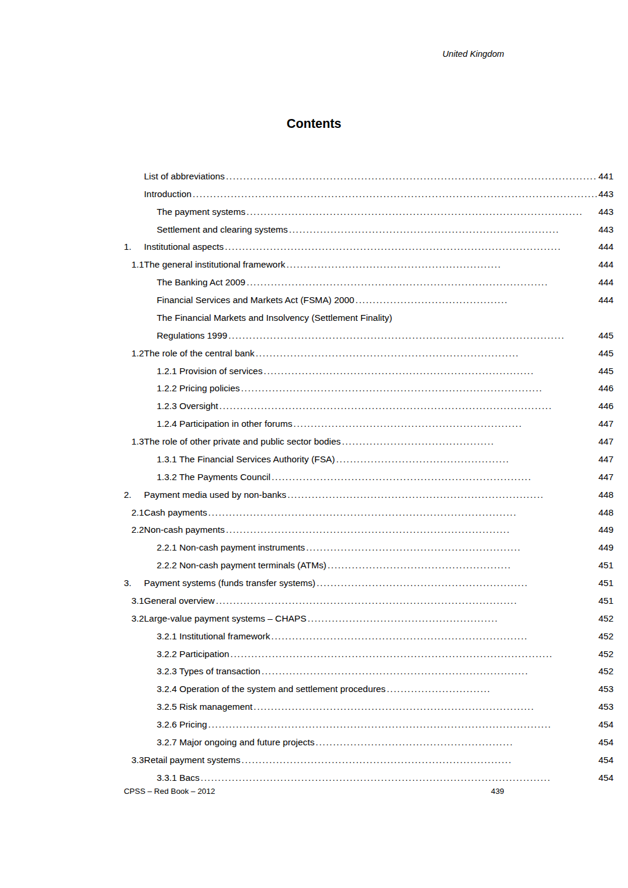United Kingdom
Contents
| | | List of abbreviations ........................................................................................................... | 441 |
| | | Introduction ..................................................................................................................... | 443 |
| | | The payment systems ................................................................................................. | 443 |
| | | Settlement and clearing systems .............................................................................. | 443 |
| 1. | | Institutional aspects ................................................................................................. | 444 |
| | 1.1 | The general institutional framework .............................................................. | 444 |
| | | The Banking Act 2009 ....................................................................................... | 444 |
| | | Financial Services and Markets Act (FSMA) 2000 ............................................ | 444 |
| | | The Financial Markets and Insolvency (Settlement Finality) Regulations 1999 ................................................................................................. | 445 |
| | 1.2 | The role of the central bank ............................................................................ | 445 |
| | | 1.2.1 Provision of services .............................................................................. | 445 |
| | | 1.2.2 Pricing policies ....................................................................................... | 446 |
| | | 1.2.3 Oversight ................................................................................................ | 446 |
| | | 1.2.4 Participation in other forums .................................................................. | 447 |
| | 1.3 | The role of other private and public sector bodies ............................................ | 447 |
| | | 1.3.1 The Financial Services Authority (FSA) .................................................. | 447 |
| | | 1.3.2 The Payments Council ........................................................................... | 447 |
| 2. | | Payment media used by non-banks .......................................................................... | 448 |
| | 2.1 | Cash payments ......................................................................................... | 448 |
| | 2.2 | Non-cash payments .................................................................................. | 449 |
| | | 2.2.1 Non-cash payment instruments .............................................................. | 449 |
| | | 2.2.2 Non-cash payment terminals (ATMs) ..................................................... | 451 |
| 3. | | Payment systems (funds transfer systems) ............................................................. | 451 |
| | 3.1 | General overview ....................................................................................... | 451 |
| | 3.2 | Large-value payment systems – CHAPS ....................................................... | 452 |
| | | 3.2.1 Institutional framework .......................................................................... | 452 |
| | | 3.2.2 Participation ............................................................................................. | 452 |
| | | 3.2.3 Types of transaction ............................................................................. | 452 |
| | | 3.2.4 Operation of the system and settlement procedures .............................. | 453 |
| | | 3.2.5 Risk management ................................................................................. | 453 |
| | | 3.2.6 Pricing ................................................................................................... | 454 |
| | | 3.2.7 Major ongoing and future projects ......................................................... | 454 |
| | 3.3 | Retail payment systems .............................................................................. | 454 |
| | | 3.3.1 Bacs ..................................................................................................... | 454 |
CPSS – Red Book – 2012 439